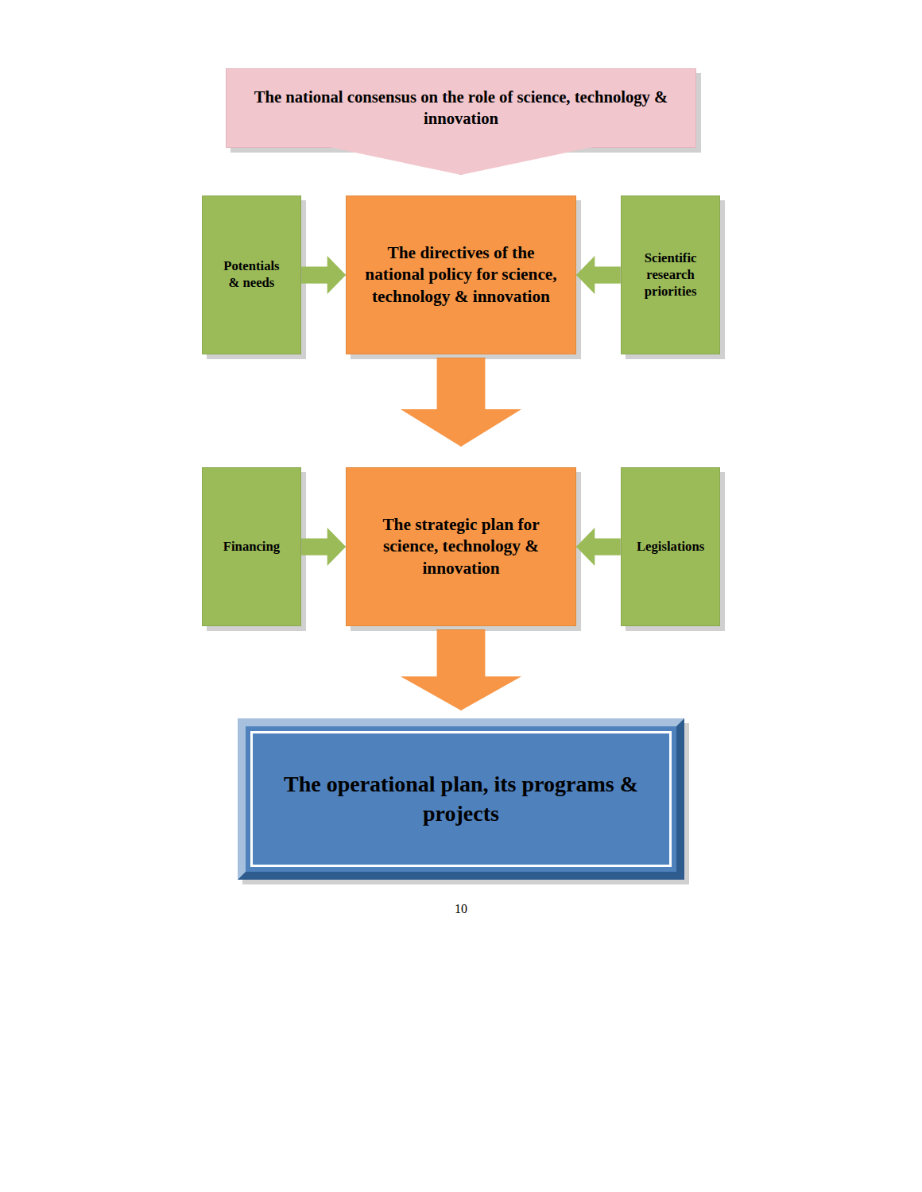The national consensus on the role of science, technology & innovation
Potentials
& needs
The directives of the national policy for science, technology & innovation
Scientific research priorities
Financing
The strategic plan for science, technology & innovation
Legislations
The operational plan, its programs & projects
10